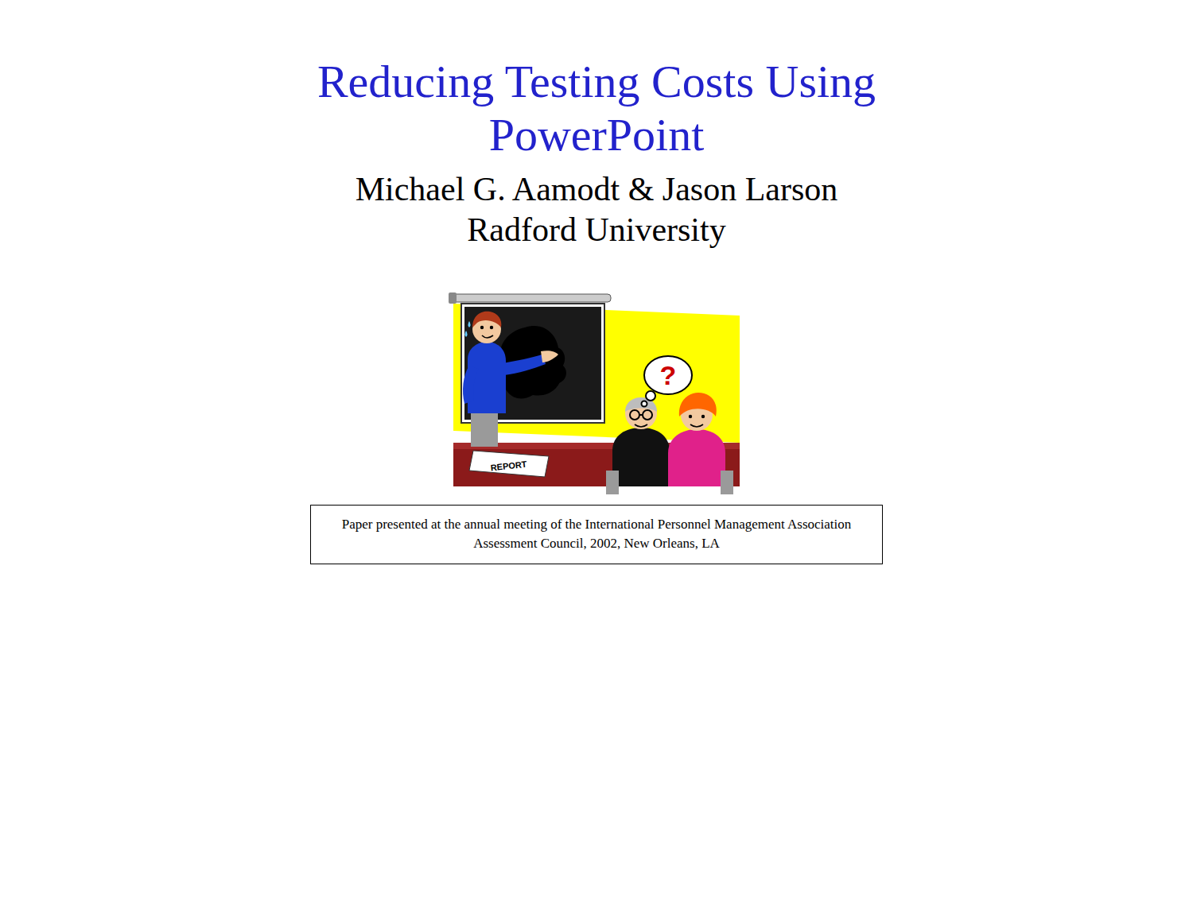Reducing Testing Costs Using PowerPoint
Michael G. Aamodt & Jason Larson
Radford University
REPORT ?
Paper presented at the annual meeting of the International Personnel Management Association Assessment Council, 2002, New Orleans, LA